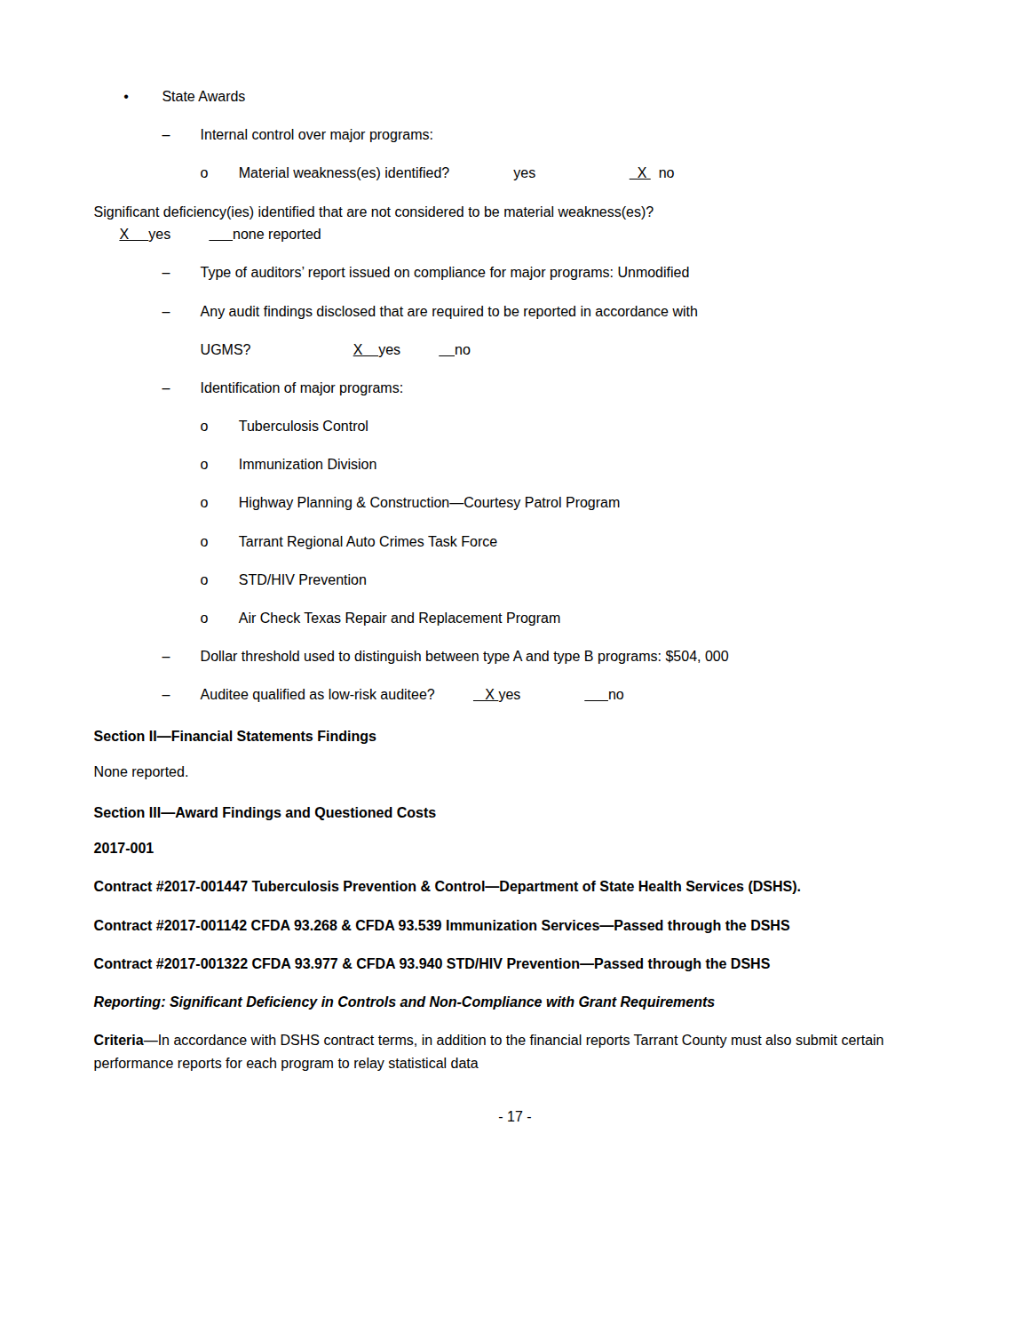State Awards
Internal control over major programs:
Material weakness(es) identified? yes X no
Significant deficiency(ies) identified that are not considered to be material weakness(es)? X yes none reported
Type of auditors’ report issued on compliance for major programs: Unmodified
Any audit findings disclosed that are required to be reported in accordance with
UGMS? X yes no
Identification of major programs:
Tuberculosis Control
Immunization Division
Highway Planning & Construction—Courtesy Patrol Program
Tarrant Regional Auto Crimes Task Force
STD/HIV Prevention
Air Check Texas Repair and Replacement Program
Dollar threshold used to distinguish between type A and type B programs: $504, 000
Auditee qualified as low-risk auditee? X yes no
Section II—Financial Statements Findings
None reported.
Section III—Award Findings and Questioned Costs
2017-001
Contract #2017-001447 Tuberculosis Prevention & Control—Department of State Health Services (DSHS).
Contract #2017-001142 CFDA 93.268 & CFDA 93.539 Immunization Services—Passed through the DSHS
Contract #2017-001322 CFDA 93.977 & CFDA 93.940 STD/HIV Prevention—Passed through the DSHS
Reporting: Significant Deficiency in Controls and Non-Compliance with Grant Requirements
Criteria—In accordance with DSHS contract terms, in addition to the financial reports Tarrant County must also submit certain performance reports for each program to relay statistical data
- 17 -